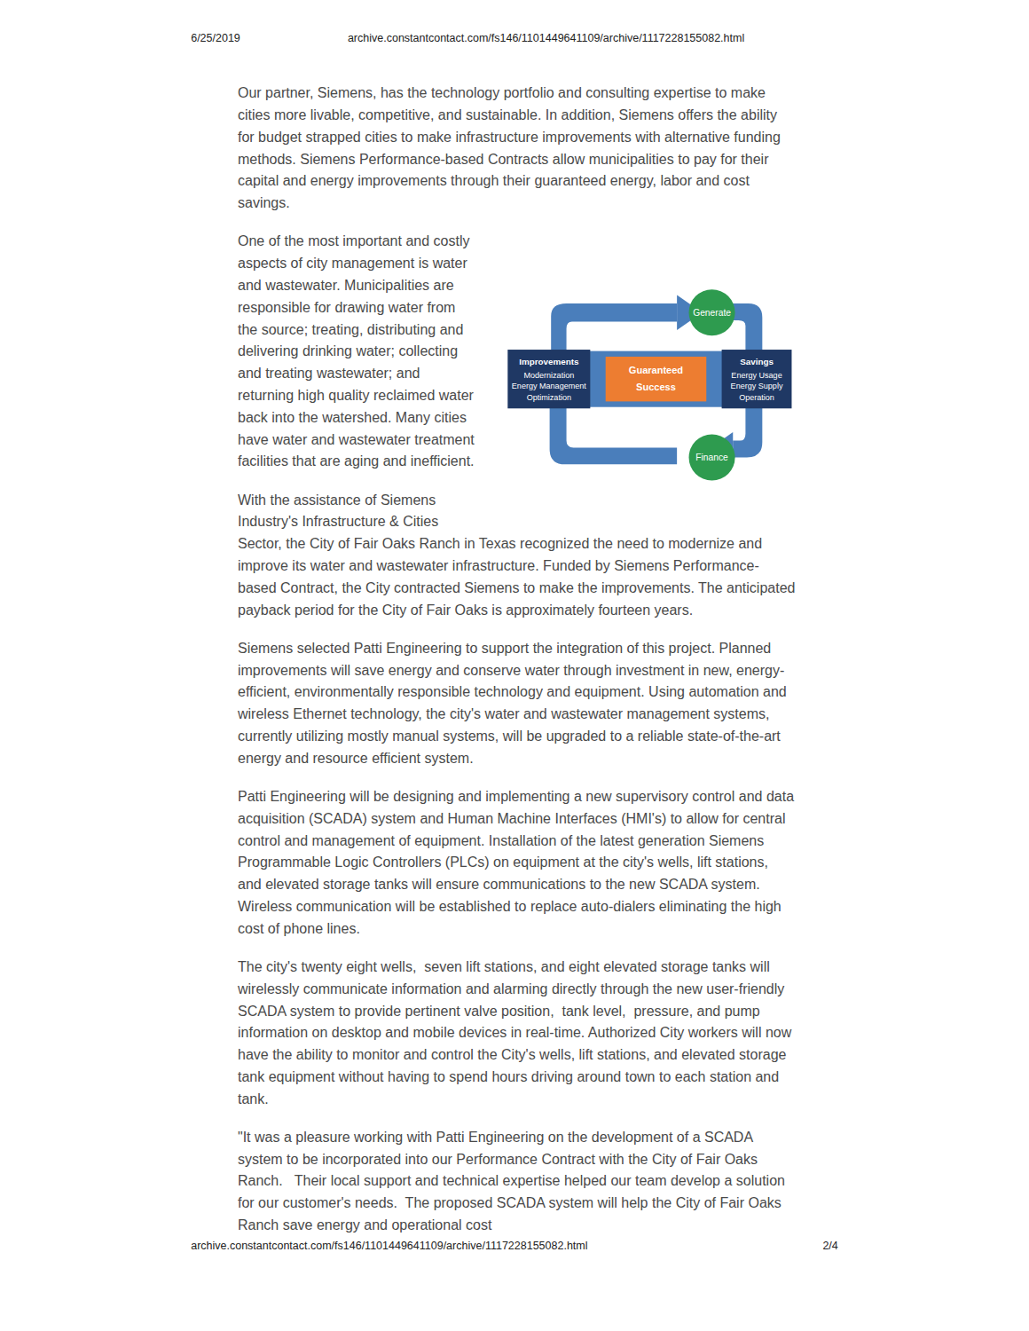6/25/2019 archive.constantcontact.com/fs146/1101449641109/archive/1117228155082.html
Our partner, Siemens, has the technology portfolio and consulting expertise to make cities more livable, competitive, and sustainable. In addition, Siemens offers the ability for budget strapped cities to make infrastructure improvements with alternative funding methods. Siemens Performance-based Contracts allow municipalities to pay for their capital and energy improvements through their guaranteed energy, labor and cost savings.
Generate Finance Improvements Modernization Energy Management Optimization Savings Energy Usage Energy Supply Operation Guaranteed Success
One of the most important and costly aspects of city management is water and wastewater. Municipalities are responsible for drawing water from the source; treating, distributing and delivering drinking water; collecting and treating wastewater; and returning high quality reclaimed water back into the watershed. Many cities have water and wastewater treatment facilities that are aging and inefficient.
With the assistance of Siemens Industry's Infrastructure & Cities Sector, the City of Fair Oaks Ranch in Texas recognized the need to modernize and improve its water and wastewater infrastructure. Funded by Siemens Performance-based Contract, the City contracted Siemens to make the improvements. The anticipated payback period for the City of Fair Oaks is approximately fourteen years.
Siemens selected Patti Engineering to support the integration of this project. Planned improvements will save energy and conserve water through investment in new, energy-efficient, environmentally responsible technology and equipment. Using automation and wireless Ethernet technology, the city's water and wastewater management systems, currently utilizing mostly manual systems, will be upgraded to a reliable state-of-the-art energy and resource efficient system.
Patti Engineering will be designing and implementing a new supervisory control and data acquisition (SCADA) system and Human Machine Interfaces (HMI's) to allow for central control and management of equipment. Installation of the latest generation Siemens Programmable Logic Controllers (PLCs) on equipment at the city's wells, lift stations, and elevated storage tanks will ensure communications to the new SCADA system. Wireless communication will be established to replace auto-dialers eliminating the high cost of phone lines.
The city's twenty eight wells, seven lift stations, and eight elevated storage tanks will wirelessly communicate information and alarming directly through the new user-friendly SCADA system to provide pertinent valve position, tank level, pressure, and pump information on desktop and mobile devices in real-time. Authorized City workers will now have the ability to monitor and control the City's wells, lift stations, and elevated storage tank equipment without having to spend hours driving around town to each station and tank.
"It was a pleasure working with Patti Engineering on the development of a SCADA system to be incorporated into our Performance Contract with the City of Fair Oaks Ranch. Their local support and technical expertise helped our team develop a solution for our customer's needs. The proposed SCADA system will help the City of Fair Oaks Ranch save energy and operational cost
archive.constantcontact.com/fs146/1101449641109/archive/1117228155082.html 2/4